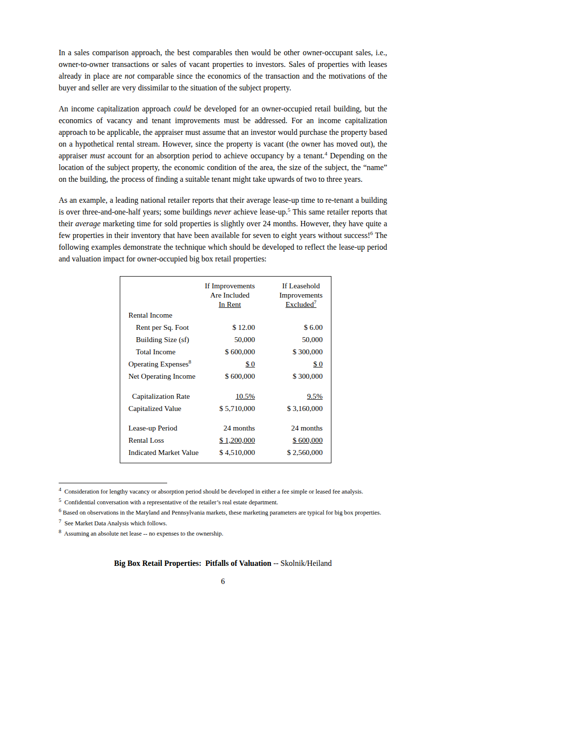In a sales comparison approach, the best comparables then would be other owner-occupant sales, i.e., owner-to-owner transactions or sales of vacant properties to investors. Sales of properties with leases already in place are not comparable since the economics of the transaction and the motivations of the buyer and seller are very dissimilar to the situation of the subject property.
An income capitalization approach could be developed for an owner-occupied retail building, but the economics of vacancy and tenant improvements must be addressed. For an income capitalization approach to be applicable, the appraiser must assume that an investor would purchase the property based on a hypothetical rental stream. However, since the property is vacant (the owner has moved out), the appraiser must account for an absorption period to achieve occupancy by a tenant.4 Depending on the location of the subject property, the economic condition of the area, the size of the subject, the “name” on the building, the process of finding a suitable tenant might take upwards of two to three years.
As an example, a leading national retailer reports that their average lease-up time to re-tenant a building is over three-and-one-half years; some buildings never achieve lease-up.5 This same retailer reports that their average marketing time for sold properties is slightly over 24 months. However, they have quite a few properties in their inventory that have been available for seven to eight years without success!6 The following examples demonstrate the technique which should be developed to reflect the lease-up period and valuation impact for owner-occupied big box retail properties:
| | / / If Improvements Are Included In Rent / / If Leasehold Improvements Excluded 7 / / Rental Income / / / / / Rent per Sq. Foot / $ 12.00 / / $ 6.00 / / Building Size (sf) / 50,000 / / 50,000 / / Total Income / $ 600,000 / / $ 300,000 / / Operating Expenses 8 / $ 0 / / $ 0 / / Net Operating Income / $ 600,000 / / $ 300,000 / / Capitalization Rate / 10.5% / / 9.5% / / Capitalized Value / $ 5,710,000 / / $ 3,160,000 / / Lease-up Period / 24 months / / 24 months / / Rental Loss / $ 1,200,000 / / $ 600,000 / / Indicated Market Value / $ 4,510,000 / / $ 2,560,000 / |
4 Consideration for lengthy vacancy or absorption period should be developed in either a fee simple or leased fee analysis.
5 Confidential conversation with a representative of the retailer’s real estate department.
6 Based on observations in the Maryland and Pennsylvania markets, these marketing parameters are typical for big box properties.
7 See Market Data Analysis which follows.
8 Assuming an absolute net lease -- no expenses to the ownership.
Big Box Retail Properties: Pitfalls of Valuation -- Skolnik/Heiland
6